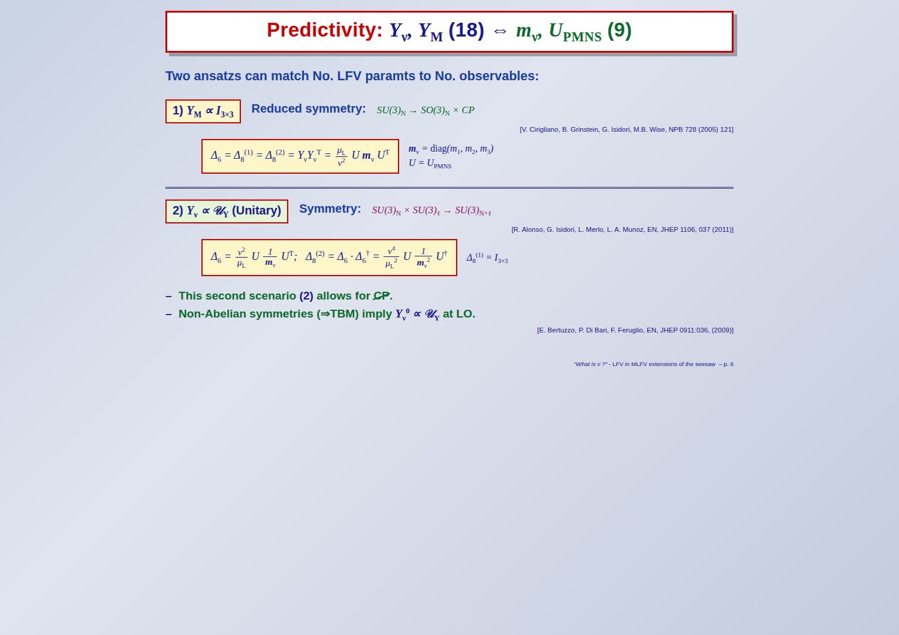Predictivity: Yν, YM (18) ⇔ mν, UPMNS (9)
Two ansatzs can match No. LFV paramts to No. observables:
1) YM ∝ I3×3
Reduced symmetry:
SU(3)N → SO(3)N × CP
[V. Cirigliano, B. Grinstein, G. Isidori, M.B. Wise, NPB 728 (2005) 121]
Δ6 = Δ8(1) = Δ8(2) = YνYνT = μL v2 U mν UT
mν = diag(m1, m2, m3)
U = UPMNS
2) Yν ∝ 𝒰Y (Unitary)
Symmetry:
SU(3)N × SU(3)ℓ → SU(3)N+ℓ
[R. Alonso, G. Isidori, L. Merlo, L. A. Munoz, EN, JHEP 1106, 037 (2011)]
Δ6 = v2 μL U 1 mν UT; Δ8(2) = Δ6 · Δ6† = v4 μL2 U 1 mν2 U†
Δ8(1) = I3×3
– This second scenario (2) allows for CP.
– Non-Abelian symmetries (⇒TBM) imply Yν0 ∝ 𝒰Y at LO.
[E. Bertuzzo, P. Di Bari, F. Feruglio, EN, JHEP 0911:036, (2009)]
“What is ν ?” - LFV in MLFV extensions of the seesaw – p. 6